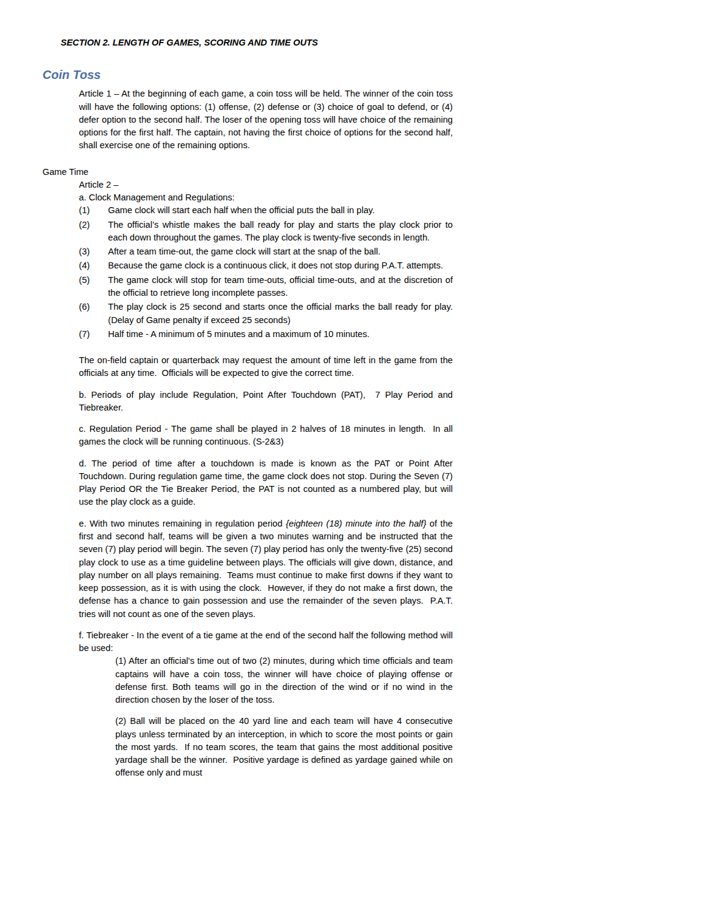SECTION 2. LENGTH OF GAMES, SCORING AND TIME OUTS
Coin Toss
Article 1 – At the beginning of each game, a coin toss will be held. The winner of the coin toss will have the following options: (1) offense, (2) defense or (3) choice of goal to defend, or (4) defer option to the second half. The loser of the opening toss will have choice of the remaining options for the first half. The captain, not having the first choice of options for the second half, shall exercise one of the remaining options.
Game Time
Article 2 –
a. Clock Management and Regulations:
(1) Game clock will start each half when the official puts the ball in play.
(2) The official’s whistle makes the ball ready for play and starts the play clock prior to each down throughout the games. The play clock is twenty-five seconds in length.
(3) After a team time-out, the game clock will start at the snap of the ball.
(4) Because the game clock is a continuous click, it does not stop during P.A.T. attempts.
(5) The game clock will stop for team time-outs, official time-outs, and at the discretion of the official to retrieve long incomplete passes.
(6) The play clock is 25 second and starts once the official marks the ball ready for play. (Delay of Game penalty if exceed 25 seconds)
(7) Half time - A minimum of 5 minutes and a maximum of 10 minutes.
The on-field captain or quarterback may request the amount of time left in the game from the officials at any time. Officials will be expected to give the correct time.
b. Periods of play include Regulation, Point After Touchdown (PAT), 7 Play Period and Tiebreaker.
c. Regulation Period - The game shall be played in 2 halves of 18 minutes in length. In all games the clock will be running continuous. (S-2&3)
d. The period of time after a touchdown is made is known as the PAT or Point After Touchdown. During regulation game time, the game clock does not stop. During the Seven (7) Play Period OR the Tie Breaker Period, the PAT is not counted as a numbered play, but will use the play clock as a guide.
e. With two minutes remaining in regulation period {eighteen (18) minute into the half} of the first and second half, teams will be given a two minutes warning and be instructed that the seven (7) play period will begin. The seven (7) play period has only the twenty-five (25) second play clock to use as a time guideline between plays. The officials will give down, distance, and play number on all plays remaining. Teams must continue to make first downs if they want to keep possession, as it is with using the clock. However, if they do not make a first down, the defense has a chance to gain possession and use the remainder of the seven plays. P.A.T. tries will not count as one of the seven plays.
f. Tiebreaker - In the event of a tie game at the end of the second half the following method will be used:
(1) After an official's time out of two (2) minutes, during which time officials and team captains will have a coin toss, the winner will have choice of playing offense or defense first. Both teams will go in the direction of the wind or if no wind in the direction chosen by the loser of the toss.
(2) Ball will be placed on the 40 yard line and each team will have 4 consecutive plays unless terminated by an interception, in which to score the most points or gain the most yards. If no team scores, the team that gains the most additional positive yardage shall be the winner. Positive yardage is defined as yardage gained while on offense only and must